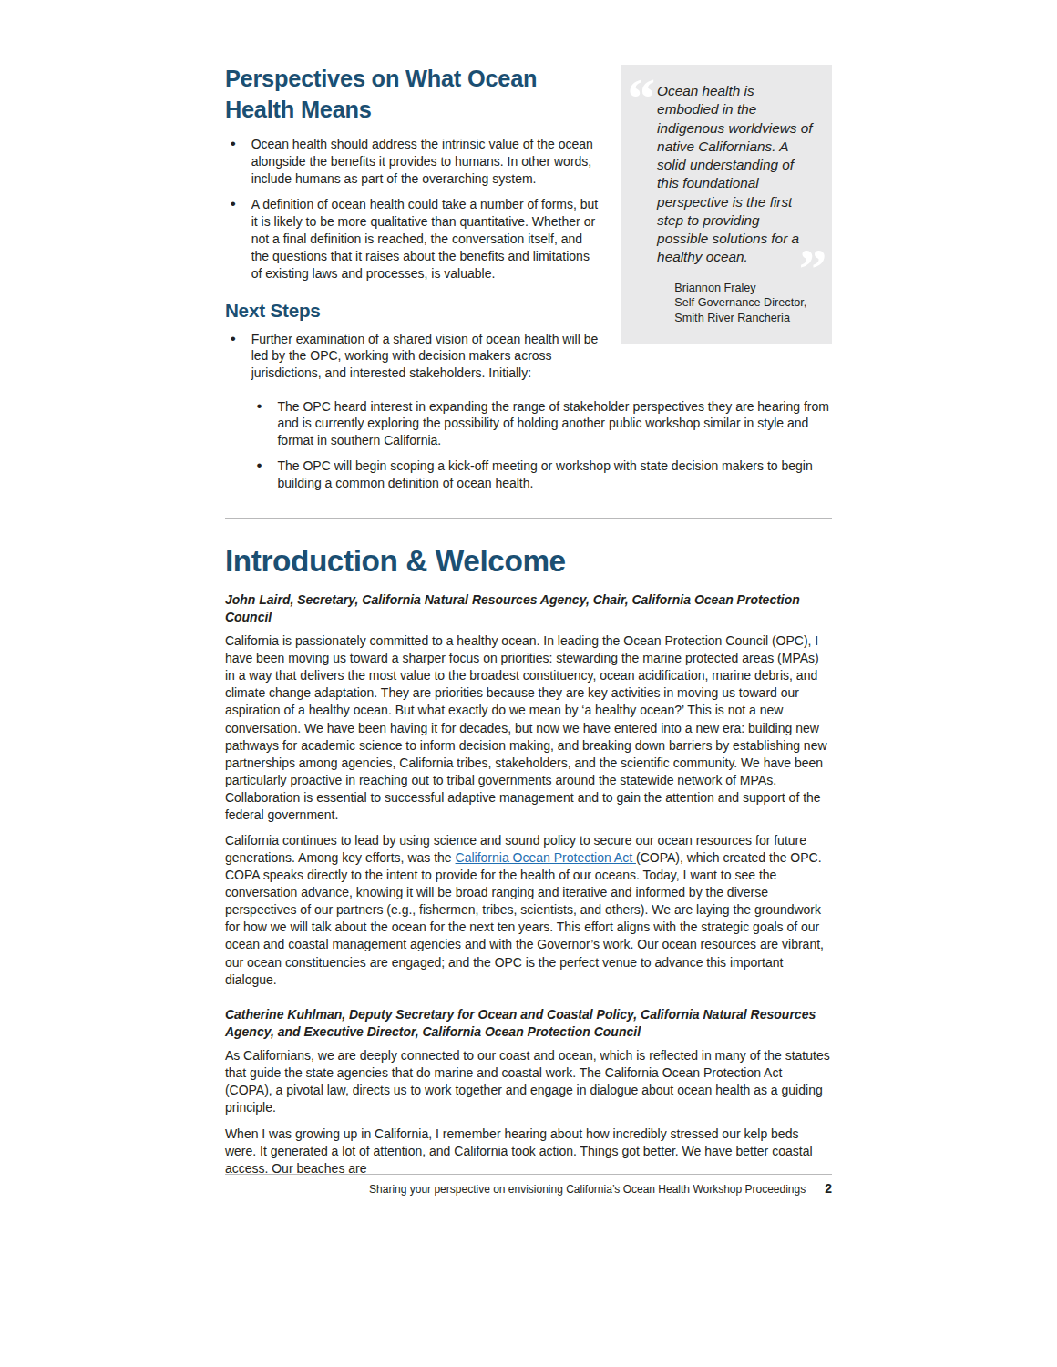Perspectives on What Ocean Health Means
Ocean health should address the intrinsic value of the ocean alongside the benefits it provides to humans. In other words, include humans as part of the overarching system.
A definition of ocean health could take a number of forms, but it is likely to be more qualitative than quantitative. Whether or not a final definition is reached, the conversation itself, and the questions that it raises about the benefits and limitations of existing laws and processes, is valuable.
Next Steps
Further examination of a shared vision of ocean health will be led by the OPC, working with decision makers across jurisdictions, and interested stakeholders. Initially:
“ ”
Ocean health is embodied in the indigenous worldviews of native Californians. A solid understanding of this foundational perspective is the first step to providing possible solutions for a healthy ocean.
Briannon Fraley
Self Governance Director,
Smith River Rancheria
The OPC heard interest in expanding the range of stakeholder perspectives they are hearing from and is currently exploring the possibility of holding another public workshop similar in style and format in southern California.
The OPC will begin scoping a kick-off meeting or workshop with state decision makers to begin building a common definition of ocean health.
Introduction & Welcome
John Laird, Secretary, California Natural Resources Agency, Chair, California Ocean Protection Council
California is passionately committed to a healthy ocean. In leading the Ocean Protection Council (OPC), I have been moving us toward a sharper focus on priorities: stewarding the marine protected areas (MPAs) in a way that delivers the most value to the broadest constituency, ocean acidification, marine debris, and climate change adaptation. They are priorities because they are key activities in moving us toward our aspiration of a healthy ocean. But what exactly do we mean by ‘a healthy ocean?’ This is not a new conversation. We have been having it for decades, but now we have entered into a new era: building new pathways for academic science to inform decision making, and breaking down barriers by establishing new partnerships among agencies, California tribes, stakeholders, and the scientific community. We have been particularly proactive in reaching out to tribal governments around the statewide network of MPAs. Collaboration is essential to successful adaptive management and to gain the attention and support of the federal government.
California continues to lead by using science and sound policy to secure our ocean resources for future generations. Among key efforts, was the California Ocean Protection Act (COPA), which created the OPC. COPA speaks directly to the intent to provide for the health of our oceans. Today, I want to see the conversation advance, knowing it will be broad ranging and iterative and informed by the diverse perspectives of our partners (e.g., fishermen, tribes, scientists, and others). We are laying the groundwork for how we will talk about the ocean for the next ten years. This effort aligns with the strategic goals of our ocean and coastal management agencies and with the Governor’s work. Our ocean resources are vibrant, our ocean constituencies are engaged; and the OPC is the perfect venue to advance this important dialogue.
Catherine Kuhlman, Deputy Secretary for Ocean and Coastal Policy, California Natural Resources Agency, and Executive Director, California Ocean Protection Council
As Californians, we are deeply connected to our coast and ocean, which is reflected in many of the statutes that guide the state agencies that do marine and coastal work. The California Ocean Protection Act (COPA), a pivotal law, directs us to work together and engage in dialogue about ocean health as a guiding principle.
When I was growing up in California, I remember hearing about how incredibly stressed our kelp beds were. It generated a lot of attention, and California took action. Things got better. We have better coastal access. Our beaches are
Sharing your perspective on envisioning California’s Ocean Health Workshop Proceedings 2